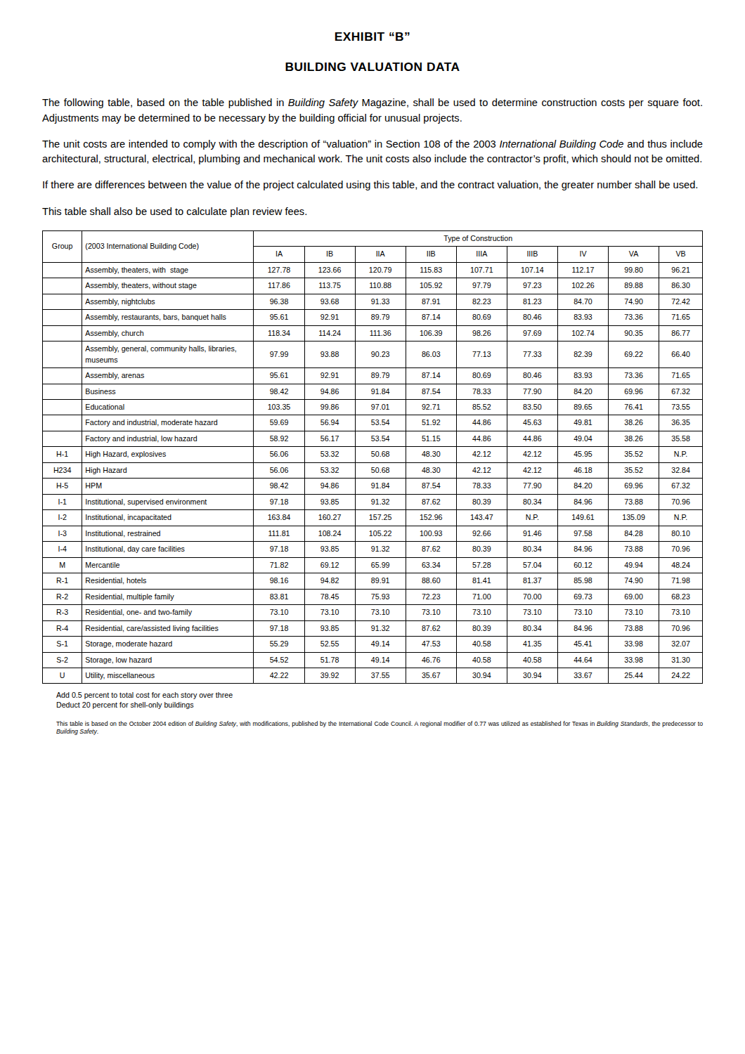EXHIBIT “B”
BUILDING VALUATION DATA
The following table, based on the table published in Building Safety Magazine, shall be used to determine construction costs per square foot. Adjustments may be determined to be necessary by the building official for unusual projects.
The unit costs are intended to comply with the description of “valuation” in Section 108 of the 2003 International Building Code and thus include architectural, structural, electrical, plumbing and mechanical work. The unit costs also include the contractor’s profit, which should not be omitted.
If there are differences between the value of the project calculated using this table, and the contract valuation, the greater number shall be used.
This table shall also be used to calculate plan review fees.
| Group | (2003 International Building Code) | Type of Construction |
| --- | --- | --- |
| IA | IB | IIA | IIB | IIIA | IIIB | IV | VA | VB |
| | Assembly, theaters, with stage | 127.78 | 123.66 | 120.79 | 115.83 | 107.71 | 107.14 | 112.17 | 99.80 | 96.21 |
| | Assembly, theaters, without stage | 117.86 | 113.75 | 110.88 | 105.92 | 97.79 | 97.23 | 102.26 | 89.88 | 86.30 |
| | Assembly, nightclubs | 96.38 | 93.68 | 91.33 | 87.91 | 82.23 | 81.23 | 84.70 | 74.90 | 72.42 |
| | Assembly, restaurants, bars, banquet halls | 95.61 | 92.91 | 89.79 | 87.14 | 80.69 | 80.46 | 83.93 | 73.36 | 71.65 |
| | Assembly, church | 118.34 | 114.24 | 111.36 | 106.39 | 98.26 | 97.69 | 102.74 | 90.35 | 86.77 |
| | Assembly, general, community halls, libraries, museums | 97.99 | 93.88 | 90.23 | 86.03 | 77.13 | 77.33 | 82.39 | 69.22 | 66.40 |
| | Assembly, arenas | 95.61 | 92.91 | 89.79 | 87.14 | 80.69 | 80.46 | 83.93 | 73.36 | 71.65 |
| | Business | 98.42 | 94.86 | 91.84 | 87.54 | 78.33 | 77.90 | 84.20 | 69.96 | 67.32 |
| | Educational | 103.35 | 99.86 | 97.01 | 92.71 | 85.52 | 83.50 | 89.65 | 76.41 | 73.55 |
| | Factory and industrial, moderate hazard | 59.69 | 56.94 | 53.54 | 51.92 | 44.86 | 45.63 | 49.81 | 38.26 | 36.35 |
| | Factory and industrial, low hazard | 58.92 | 56.17 | 53.54 | 51.15 | 44.86 | 44.86 | 49.04 | 38.26 | 35.58 |
| H-1 | High Hazard, explosives | 56.06 | 53.32 | 50.68 | 48.30 | 42.12 | 42.12 | 45.95 | 35.52 | N.P. |
| H234 | High Hazard | 56.06 | 53.32 | 50.68 | 48.30 | 42.12 | 42.12 | 46.18 | 35.52 | 32.84 |
| H-5 | HPM | 98.42 | 94.86 | 91.84 | 87.54 | 78.33 | 77.90 | 84.20 | 69.96 | 67.32 |
| I-1 | Institutional, supervised environment | 97.18 | 93.85 | 91.32 | 87.62 | 80.39 | 80.34 | 84.96 | 73.88 | 70.96 |
| I-2 | Institutional, incapacitated | 163.84 | 160.27 | 157.25 | 152.96 | 143.47 | N.P. | 149.61 | 135.09 | N.P. |
| I-3 | Institutional, restrained | 111.81 | 108.24 | 105.22 | 100.93 | 92.66 | 91.46 | 97.58 | 84.28 | 80.10 |
| I-4 | Institutional, day care facilities | 97.18 | 93.85 | 91.32 | 87.62 | 80.39 | 80.34 | 84.96 | 73.88 | 70.96 |
| M | Mercantile | 71.82 | 69.12 | 65.99 | 63.34 | 57.28 | 57.04 | 60.12 | 49.94 | 48.24 |
| R-1 | Residential, hotels | 98.16 | 94.82 | 89.91 | 88.60 | 81.41 | 81.37 | 85.98 | 74.90 | 71.98 |
| R-2 | Residential, multiple family | 83.81 | 78.45 | 75.93 | 72.23 | 71.00 | 70.00 | 69.73 | 69.00 | 68.23 |
| R-3 | Residential, one- and two-family | 73.10 | 73.10 | 73.10 | 73.10 | 73.10 | 73.10 | 73.10 | 73.10 | 73.10 |
| R-4 | Residential, care/assisted living facilities | 97.18 | 93.85 | 91.32 | 87.62 | 80.39 | 80.34 | 84.96 | 73.88 | 70.96 |
| S-1 | Storage, moderate hazard | 55.29 | 52.55 | 49.14 | 47.53 | 40.58 | 41.35 | 45.41 | 33.98 | 32.07 |
| S-2 | Storage, low hazard | 54.52 | 51.78 | 49.14 | 46.76 | 40.58 | 40.58 | 44.64 | 33.98 | 31.30 |
| U | Utility, miscellaneous | 42.22 | 39.92 | 37.55 | 35.67 | 30.94 | 30.94 | 33.67 | 25.44 | 24.22 |
Add 0.5 percent to total cost for each story over three
Deduct 20 percent for shell-only buildings
This table is based on the October 2004 edition of Building Safety, with modifications, published by the International Code Council. A regional modifier of 0.77 was utilized as established for Texas in Building Standards, the predecessor to Building Safety.